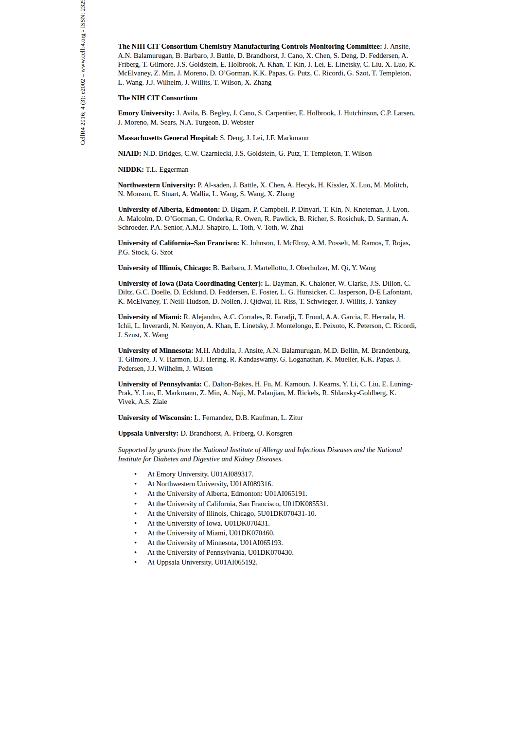CellR4 2016; 4 (3): e2002 – www.cellr4.org - ISSN: 2329-7042
The NIH CIT Consortium Chemistry Manufacturing Controls Monitoring Committee: J. Ansite, A.N. Balamurugan, B. Barbaro, J. Battle, D. Brandhorst, J. Cano, X. Chen, S. Deng, D. Feddersen, A. Friberg, T. Gilmore, J.S. Goldstein, E. Holbrook, A. Khan, T. Kin, J. Lei, E. Linetsky, C. Liu, X. Luo, K. McElvaney, Z. Min, J. Moreno, D. O’Gorman, K.K. Papas, G. Putz, C. Ricordi, G. Szot, T. Templeton, L. Wang, J.J. Wilhelm, J. Willits, T. Wilson, X. Zhang
The NIH CIT Consortium
Emory University: J. Avila, B. Begley, J. Cano, S. Carpentier, E. Holbrook, J. Hutchinson, C.P. Larsen, J. Moreno, M. Sears, N.A. Turgeon, D. Webster
Massachusetts General Hospital: S. Deng, J. Lei, J.F. Markmann
NIAID: N.D. Bridges, C.W. Czarniecki, J.S. Goldstein, G. Putz, T. Templeton, T. Wilson
NIDDK: T.L. Eggerman
Northwestern University: P. Al-saden, J. Battle, X. Chen, A. Hecyk, H. Kissler, X. Luo, M. Molitch, N. Monson, E. Stuart, A. Wallia, L. Wang, S. Wang, X. Zhang
University of Alberta, Edmonton: D. Bigam, P. Campbell, P. Dinyari, T. Kin, N. Kneteman, J. Lyon, A. Malcolm, D. O’Gorman, C. Onderka, R. Owen, R. Pawlick, B. Richer, S. Rosichuk, D. Sarman, A. Schroeder, P.A. Senior, A.M.J. Shapiro, L. Toth, V. Toth, W. Zhai
University of California–San Francisco: K. Johnson, J. McElroy, A.M. Posselt, M. Ramos, T. Rojas, P.G. Stock, G. Szot
University of Illinois, Chicago: B. Barbaro, J. Martellotto, J. Oberholzer, M. Qi, Y. Wang
University of Iowa (Data Coordinating Center): L. Bayman, K. Chaloner, W. Clarke, J.S. Dillon, C. Diltz, G.C. Doelle, D. Ecklund, D. Feddersen, E. Foster, L. G. Hunsicker, C. Jasperson, D-E Lafontant, K. McElvaney, T. Neill-Hudson, D. Nollen, J. Qidwai, H. Riss, T. Schwieger, J. Willits, J. Yankey
University of Miami: R. Alejandro, A.C. Corrales, R. Faradji, T. Froud, A.A. Garcia, E. Herrada, H. Ichii, L. Inverardi, N. Kenyon, A. Khan, E. Linetsky, J. Montelongo, E. Peixoto, K. Peterson, C. Ricordi, J. Szust, X. Wang
University of Minnesota: M.H. Abdulla, J. Ansite, A.N. Balamurugan, M.D. Bellin, M. Brandenburg, T. Gilmore, J. V. Harmon, B.J. Hering, R. Kandaswamy, G. Loganathan, K. Mueller, K.K. Papas, J. Pedersen, J.J. Wilhelm, J. Witson
University of Pennsylvania: C. Dalton-Bakes, H. Fu, M. Kamoun, J. Kearns, Y. Li, C. Liu, E. Luning-Prak, Y. Luo, E. Markmann, Z. Min, A. Naji, M. Palanjian, M. Rickels, R. Shlansky-Goldberg, K. Vivek, A.S. Ziaie
University of Wisconsin: L. Fernandez, D.B. Kaufman, L. Zitur
Uppsala University: D. Brandhorst, A. Friberg, O. Korsgren
Supported by grants from the National Institute of Allergy and Infectious Diseases and the National Institute for Diabetes and Digestive and Kidney Diseases.
At Emory University, U01AI089317.
At Northwestern University, U01AI089316.
At the University of Alberta, Edmonton: U01AI065191.
At the University of California, San Francisco, U01DK085531.
At the University of Illinois, Chicago, 5U01DK070431-10.
At the University of Iowa, U01DK070431.
At the University of Miami, U01DK070460.
At the University of Minnesota, U01AI065193.
At the University of Pennsylvania, U01DK070430.
At Uppsala University, U01AI065192.